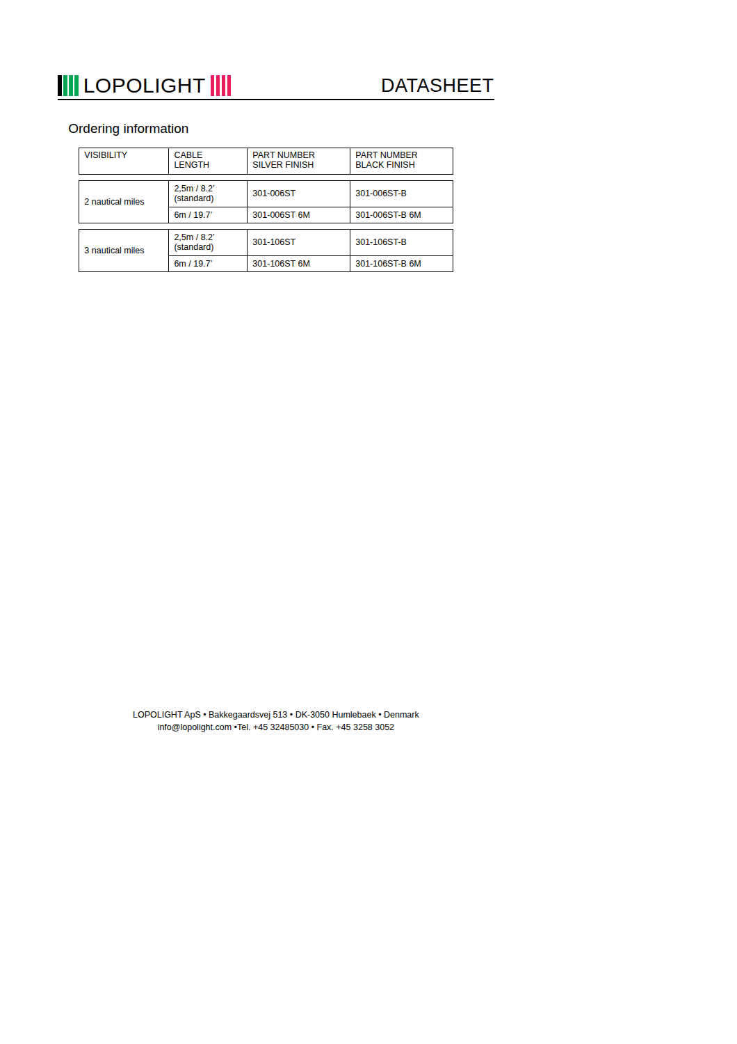LOPOLIGHT
DATASHEET
Ordering information
| VISIBILITY | CABLE LENGTH | PART NUMBER SILVER FINISH | PART NUMBER BLACK FINISH |
| 2 nautical miles | 2,5m / 8.2’ (standard) | 301-006ST | 301-006ST-B |
| 6m / 19.7’ | 301-006ST 6M | 301-006ST-B 6M |
| 3 nautical miles | 2,5m / 8.2’ (standard) | 301-106ST | 301-106ST-B |
| 6m / 19.7’ | 301-106ST 6M | 301-106ST-B 6M |
LOPOLIGHT ApS • Bakkegaardsvej 513 • DK-3050 Humlebaek • Denmark
info@lopolight.com •Tel. +45 32485030 • Fax. +45 3258 3052